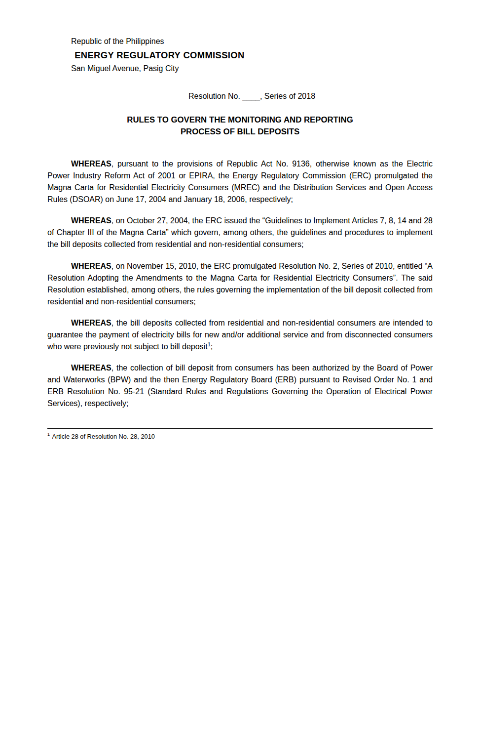Republic of the Philippines
ENERGY REGULATORY COMMISSION
San Miguel Avenue, Pasig City
Resolution No. ____, Series of 2018
Rules to Govern the Monitoring and Reporting
Process of Bill Deposits
WHEREAS, pursuant to the provisions of Republic Act No. 9136, otherwise known as the Electric Power Industry Reform Act of 2001 or EPIRA, the Energy Regulatory Commission (ERC) promulgated the Magna Carta for Residential Electricity Consumers (MREC) and the Distribution Services and Open Access Rules (DSOAR) on June 17, 2004 and January 18, 2006, respectively;
WHEREAS, on October 27, 2004, the ERC issued the “Guidelines to Implement Articles 7, 8, 14 and 28 of Chapter III of the Magna Carta” which govern, among others, the guidelines and procedures to implement the bill deposits collected from residential and non-residential consumers;
WHEREAS, on November 15, 2010, the ERC promulgated Resolution No. 2, Series of 2010, entitled “A Resolution Adopting the Amendments to the Magna Carta for Residential Electricity Consumers”. The said Resolution established, among others, the rules governing the implementation of the bill deposit collected from residential and non-residential consumers;
WHEREAS, the bill deposits collected from residential and non-residential consumers are intended to guarantee the payment of electricity bills for new and/or additional service and from disconnected consumers who were previously not subject to bill deposit1;
WHEREAS, the collection of bill deposit from consumers has been authorized by the Board of Power and Waterworks (BPW) and the then Energy Regulatory Board (ERB) pursuant to Revised Order No. 1 and ERB Resolution No. 95-21 (Standard Rules and Regulations Governing the Operation of Electrical Power Services), respectively;
1Article 28 of Resolution No. 28, 2010